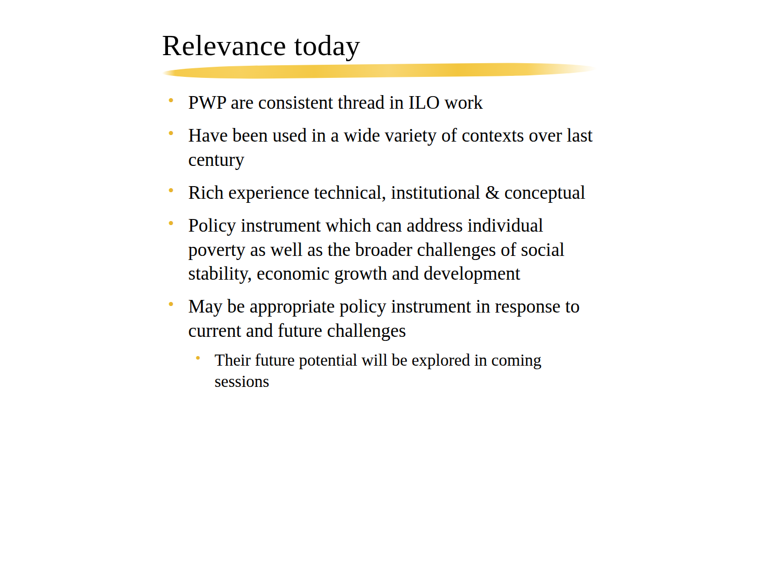Relevance today
PWP are consistent thread in ILO work
Have been used in a wide variety of contexts over last century
Rich experience technical, institutional & conceptual
Policy instrument which can address individual poverty as well as the broader challenges of social stability, economic growth and development
May be appropriate policy instrument in response to current and future challenges
Their future potential will be explored in coming sessions